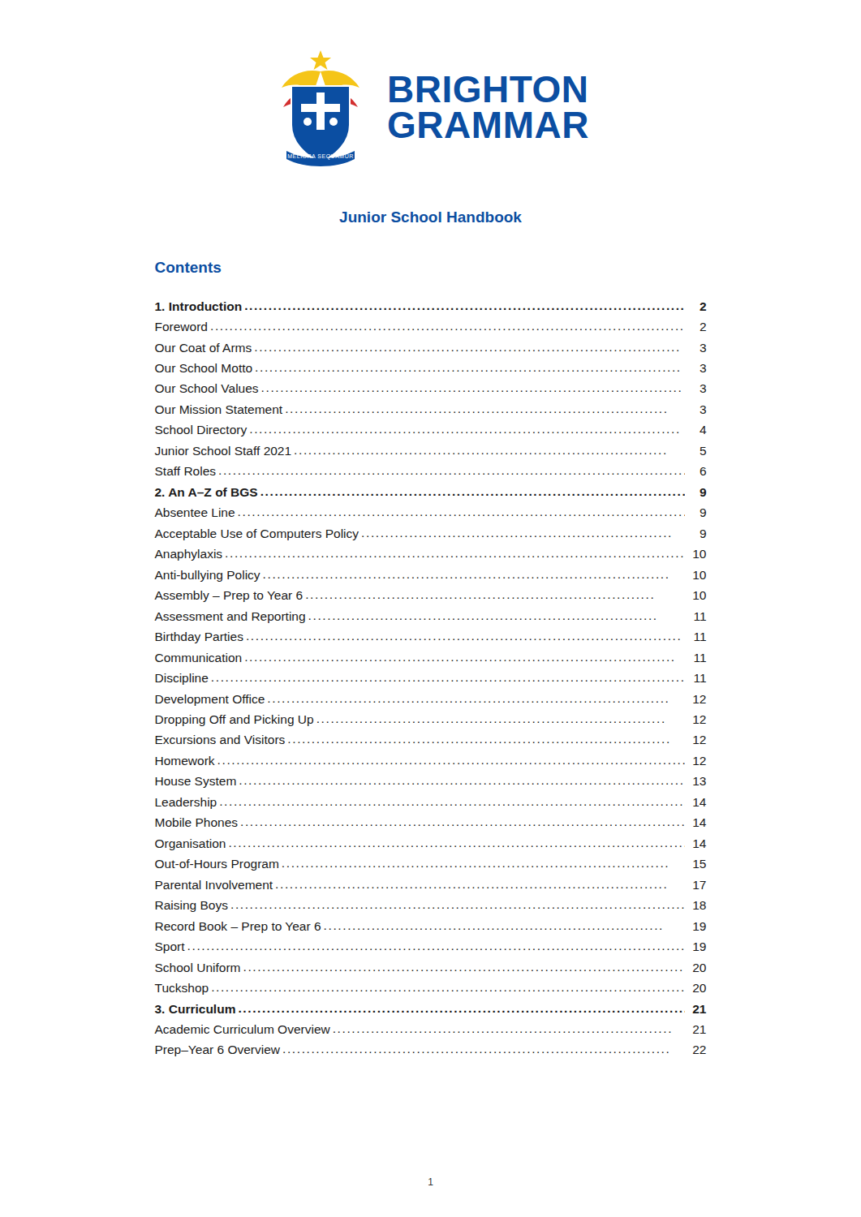MELIORA SEQUAMUR
Brighton Grammar
Junior School Handbook
Contents
1. Introduction .................................................................................................. 2
Foreword ......................................................................................................... 2
Our Coat of Arms ......................................................................................... 3
Our School Motto ......................................................................................... 3
Our School Values ........................................................................................ 3
Our Mission Statement ................................................................................ 3
School Directory .......................................................................................... 4
Junior School Staff 2021 .............................................................................. 5
Staff Roles ..................................................................................................... 6
2. An A–Z of BGS ............................................................................................. 9
Absentee Line ............................................................................................... 9
Acceptable Use of Computers Policy ................................................................. 9
Anaphylaxis .................................................................................................. 10
Anti-bullying Policy ..................................................................................... 10
Assembly – Prep to Year 6 ......................................................................... 10
Assessment and Reporting ......................................................................... 11
Birthday Parties ........................................................................................... 11
Communication .......................................................................................... 11
Discipline ..................................................................................................... 11
Development Office .................................................................................... 12
Dropping Off and Picking Up ......................................................................... 12
Excursions and Visitors ................................................................................ 12
Homework .................................................................................................... 12
House System ............................................................................................... 13
Leadership .................................................................................................... 14
Mobile Phones .............................................................................................. 14
Organisation ................................................................................................. 14
Out-of-Hours Program ................................................................................. 15
Parental Involvement .................................................................................. 17
Raising Boys ................................................................................................. 18
Record Book – Prep to Year 6 ....................................................................... 19
Sport ............................................................................................................. 19
School Uniform ............................................................................................ 20
Tuckshop ..................................................................................................... 20
3. Curriculum ..................................................................................................... 21
Academic Curriculum Overview ....................................................................... 21
Prep–Year 6 Overview ................................................................................. 22
1